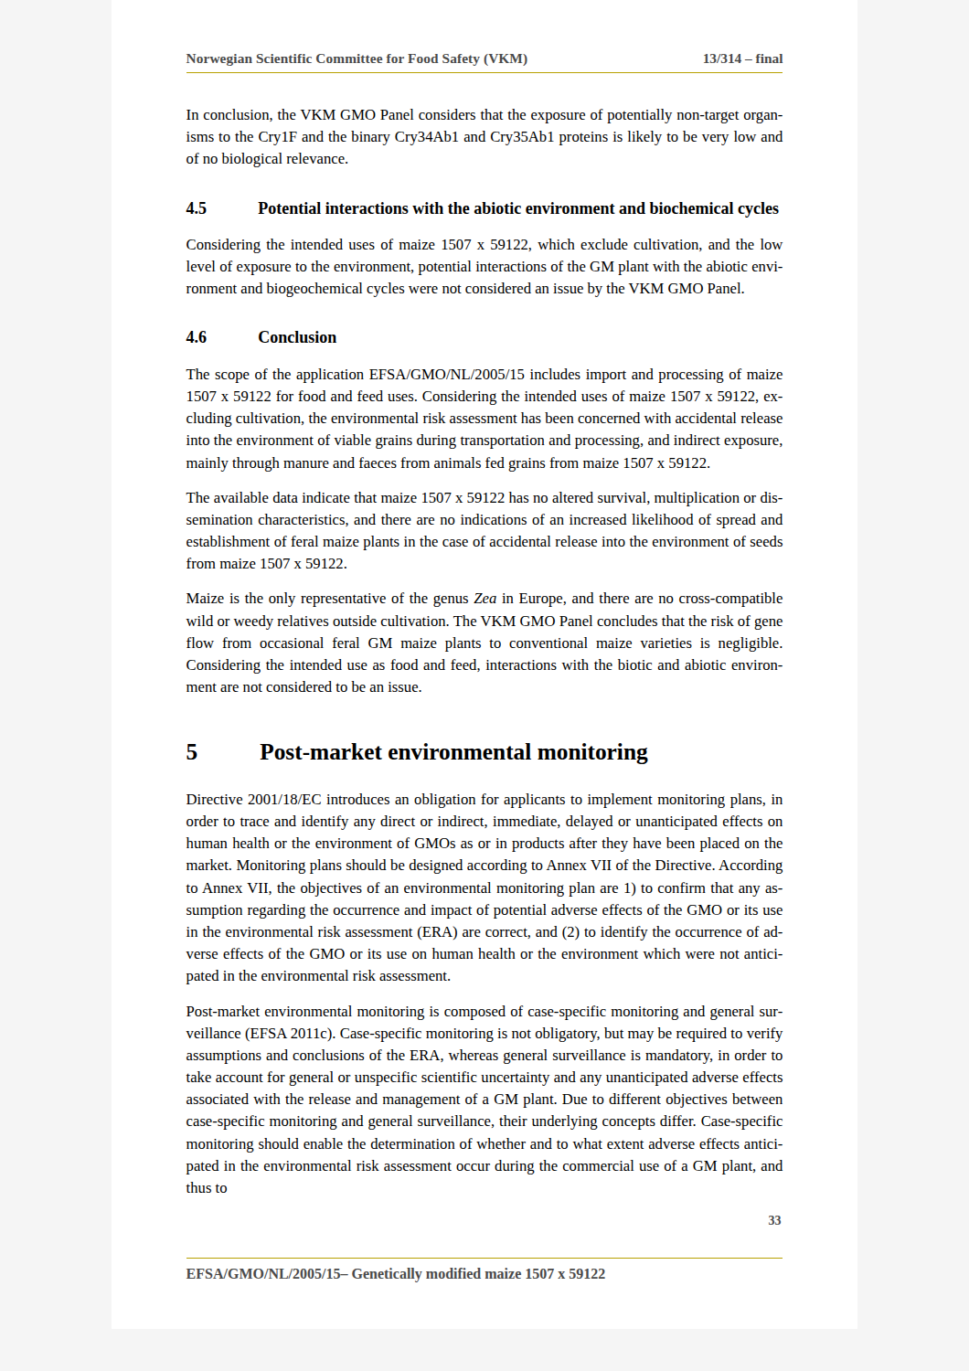Norwegian Scientific Committee for Food Safety (VKM) 13/314 – final
In conclusion, the VKM GMO Panel considers that the exposure of potentially non-target organisms to the Cry1F and the binary Cry34Ab1 and Cry35Ab1 proteins is likely to be very low and of no biological relevance.
4.5 Potential interactions with the abiotic environment and biochemical cycles
Considering the intended uses of maize 1507 x 59122, which exclude cultivation, and the low level of exposure to the environment, potential interactions of the GM plant with the abiotic environment and biogeochemical cycles were not considered an issue by the VKM GMO Panel.
4.6 Conclusion
The scope of the application EFSA/GMO/NL/2005/15 includes import and processing of maize 1507 x 59122 for food and feed uses. Considering the intended uses of maize 1507 x 59122, excluding cultivation, the environmental risk assessment has been concerned with accidental release into the environment of viable grains during transportation and processing, and indirect exposure, mainly through manure and faeces from animals fed grains from maize 1507 x 59122.
The available data indicate that maize 1507 x 59122 has no altered survival, multiplication or dissemination characteristics, and there are no indications of an increased likelihood of spread and establishment of feral maize plants in the case of accidental release into the environment of seeds from maize 1507 x 59122.
Maize is the only representative of the genus Zea in Europe, and there are no cross-compatible wild or weedy relatives outside cultivation. The VKM GMO Panel concludes that the risk of gene flow from occasional feral GM maize plants to conventional maize varieties is negligible. Considering the intended use as food and feed, interactions with the biotic and abiotic environment are not considered to be an issue.
5 Post-market environmental monitoring
Directive 2001/18/EC introduces an obligation for applicants to implement monitoring plans, in order to trace and identify any direct or indirect, immediate, delayed or unanticipated effects on human health or the environment of GMOs as or in products after they have been placed on the market. Monitoring plans should be designed according to Annex VII of the Directive. According to Annex VII, the objectives of an environmental monitoring plan are 1) to confirm that any assumption regarding the occurrence and impact of potential adverse effects of the GMO or its use in the environmental risk assessment (ERA) are correct, and (2) to identify the occurrence of adverse effects of the GMO or its use on human health or the environment which were not anticipated in the environmental risk assessment.
Post-market environmental monitoring is composed of case-specific monitoring and general surveillance (EFSA 2011c). Case-specific monitoring is not obligatory, but may be required to verify assumptions and conclusions of the ERA, whereas general surveillance is mandatory, in order to take account for general or unspecific scientific uncertainty and any unanticipated adverse effects associated with the release and management of a GM plant. Due to different objectives between case-specific monitoring and general surveillance, their underlying concepts differ. Case-specific monitoring should enable the determination of whether and to what extent adverse effects anticipated in the environmental risk assessment occur during the commercial use of a GM plant, and thus to
33
EFSA/GMO/NL/2005/15– Genetically modified maize 1507 x 59122